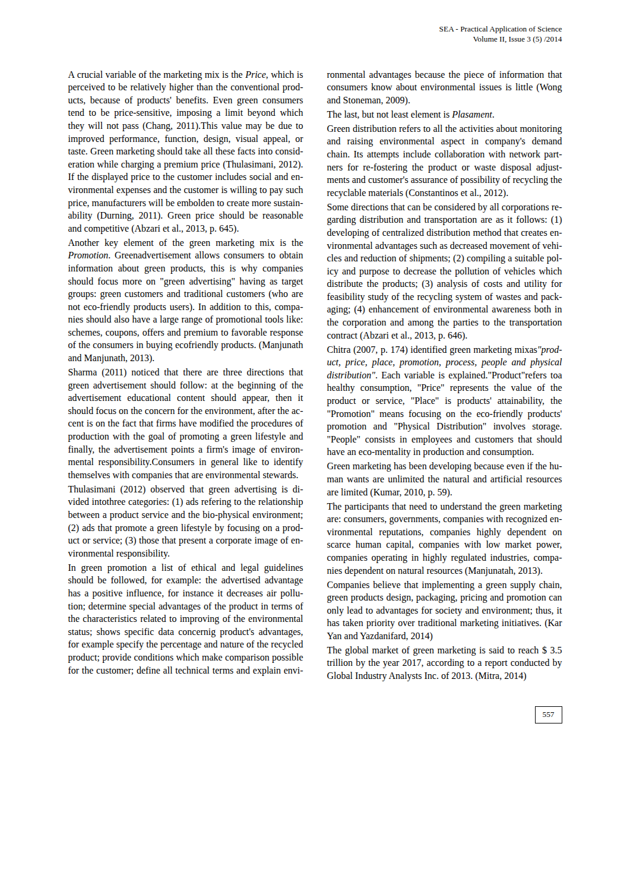SEA - Practical Application of Science
Volume II, Issue 3 (5) /2014
A crucial variable of the marketing mix is the Price, which is perceived to be relatively higher than the conventional products, because of products' benefits. Even green consumers tend to be price-sensitive, imposing a limit beyond which they will not pass (Chang, 2011).This value may be due to improved performance, function, design, visual appeal, or taste. Green marketing should take all these facts into consideration while charging a premium price (Thulasimani, 2012). If the displayed price to the customer includes social and environmental expenses and the customer is willing to pay such price, manufacturers will be embolden to create more sustainability (Durning, 2011). Green price should be reasonable and competitive (Abzari et al., 2013, p. 645).
Another key element of the green marketing mix is the Promotion. Greenadvertisement allows consumers to obtain information about green products, this is why companies should focus more on "green advertising" having as target groups: green customers and traditional customers (who are not eco-friendly products users). In addition to this, companies should also have a large range of promotional tools like: schemes, coupons, offers and premium to favorable response of the consumers in buying ecofriendly products. (Manjunath and Manjunath, 2013).
Sharma (2011) noticed that there are three directions that green advertisement should follow: at the beginning of the advertisement educational content should appear, then it should focus on the concern for the environment, after the accent is on the fact that firms have modified the procedures of production with the goal of promoting a green lifestyle and finally, the advertisement points a firm's image of environmental responsibility.Consumers in general like to identify themselves with companies that are environmental stewards.
Thulasimani (2012) observed that green advertising is divided intothree categories: (1) ads refering to the relationship between a product service and the bio-physical environment; (2) ads that promote a green lifestyle by focusing on a product or service; (3) those that present a corporate image of environmental responsibility.
In green promotion a list of ethical and legal guidelines should be followed, for example: the advertised advantage has a positive influence, for instance it decreases air pollution; determine special advantages of the product in terms of the characteristics related to improving of the environmental status; shows specific data concernig product's advantages, for example specify the percentage and nature of the recycled product; provide conditions which make comparison possible for the customer; define all technical terms and explain environmental advantages because the piece of information that consumers know about environmental issues is little (Wong and Stoneman, 2009).
The last, but not least element is Plasament.
Green distribution refers to all the activities about monitoring and raising environmental aspect in company's demand chain. Its attempts include collaboration with network partners for re-fostering the product or waste disposal adjustments and customer's assurance of possibility of recycling the recyclable materials (Constantinos et al., 2012).
Some directions that can be considered by all corporations regarding distribution and transportation are as it follows: (1) developing of centralized distribution method that creates environmental advantages such as decreased movement of vehicles and reduction of shipments; (2) compiling a suitable policy and purpose to decrease the pollution of vehicles which distribute the products; (3) analysis of costs and utility for feasibility study of the recycling system of wastes and packaging; (4) enhancement of environmental awareness both in the corporation and among the parties to the transportation contract (Abzari et al., 2013, p. 646).
Chitra (2007, p. 174) identified green marketing mixas"product, price, place, promotion, process, people and physical distribution". Each variable is explained."Product"refers toa healthy consumption, "Price" represents the value of the product or service, "Place" is products' attainability, the "Promotion" means focusing on the eco-friendly products' promotion and "Physical Distribution" involves storage. "People" consists in employees and customers that should have an eco-mentality in production and consumption.
Green marketing has been developing because even if the human wants are unlimited the natural and artificial resources are limited (Kumar, 2010, p. 59).
The participants that need to understand the green marketing are: consumers, governments, companies with recognized environmental reputations, companies highly dependent on scarce human capital, companies with low market power, companies operating in highly regulated industries, companies dependent on natural resources (Manjunatah, 2013).
Companies believe that implementing a green supply chain, green products design, packaging, pricing and promotion can only lead to advantages for society and environment; thus, it has taken priority over traditional marketing initiatives. (Kar Yan and Yazdanifard, 2014)
The global market of green marketing is said to reach $ 3.5 trillion by the year 2017, according to a report conducted by Global Industry Analysts Inc. of 2013. (Mitra, 2014)
557